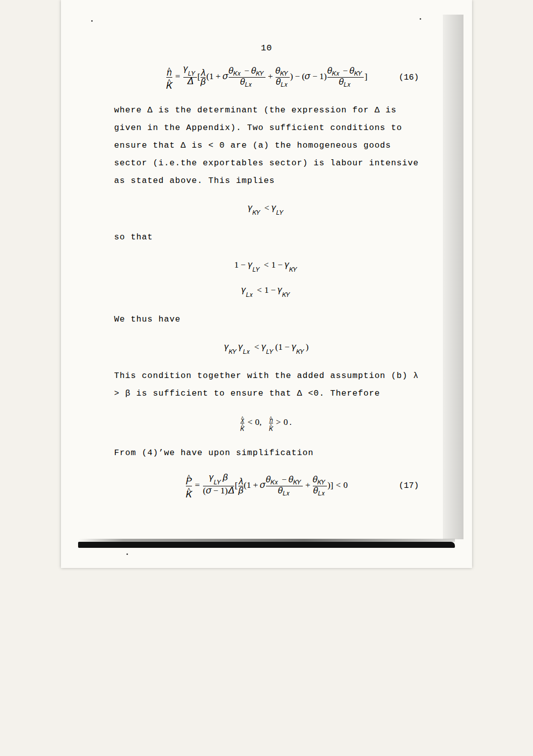10
n^K^ = γLYΔ [ λβ (1+σ θKx−θKYθLx + θKYθLx ) − (σ−1) θKx−θKYθLx ] (16)
where Δ is the determinant (the expression for Δ is given in the Appendix). Two sufficient conditions to ensure that Δ is < 0 are (a) the homogeneous goods sector (i.e.the exportables sector) is labour intensive as stated above. This implies
γKY < γLY
so that
1−γLY < 1−γKY
γLx < 1−γKY
We thus have
γKY γLx < γLY (1−γKY)
This condition together with the added assumption (b) λ > β is sufficient to ensure that Δ <0. Therefore
x^K^ <0 , n^K^ >0.
From (4)’we have upon simplification
P^K^ = γLYβ (σ−1)Δ [ λβ (1+σ θKx−θKYθLx + θKYθLx ) ] <0 (17)